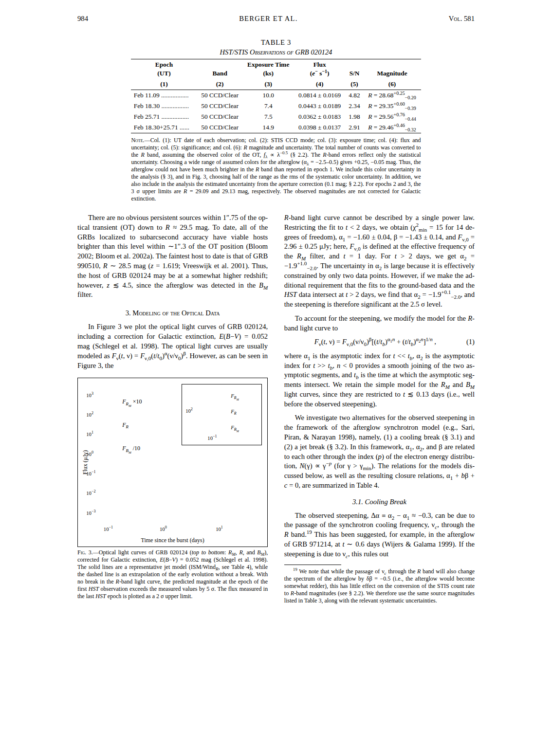984 BERGER ET AL. Vol. 581
TABLE 3 HST/STIS Observations of GRB 020124
| Epoch (UT) | Band | Exposure Time (ks) | Flux ( e − s −1 ) | S/N | Magnitude |
| --- | --- | --- | --- | --- | --- |
| (1) | (2) | (3) | (4) | (5) | (6) |
| Feb 11.09 ................. | 50 CCD/Clear | 10.0 | 0.0814 ± 0.0169 | 4.82 | R = 28.68 +0.25 −0.20 |
| Feb 18.30 ................. | 50 CCD/Clear | 7.4 | 0.0443 ± 0.0189 | 2.34 | R = 29.35 +0.60 −0.39 |
| Feb 25.71 ................. | 50 CCD/Clear | 7.5 | 0.0362 ± 0.0183 | 1.98 | R = 29.56 +0.76 −0.44 |
| Feb 18.30+25.71 ...... | 50 CCD/Clear | 14.9 | 0.0398 ± 0.0137 | 2.91 | R = 29.46 +0.46 −0.32 |
Note.—Col. (1): UT date of each observation; col. (2): STIS CCD mode; col. (3): exposure time; col. (4): flux and uncertainty; col. (5): significance; and col. (6): R magnitude and uncertainty. The total number of counts was converted to the R band, assuming the observed color of the OT, fλ ∝ λ−0.5 (§ 2.2). The R-band errors reflect only the statistical uncertainty. Choosing a wide range of assumed colors for the afterglow (αλ = −2.5–0.5) gives +0.25, −0.05 mag. Thus, the afterglow could not have been much brighter in the R band than reported in epoch 1. We include this color uncertainty in the analysis (§ 3), and in Fig. 3, choosing half of the range as the rms of the systematic color uncertainty. In addition, we also include in the analysis the estimated uncertainty from the aperture correction (0.1 mag; § 2.2). For epochs 2 and 3, the 3 σ upper limits are R = 29.09 and 29.13 mag, respectively. The observed magnitudes are not corrected for Galactic extinction.
There are no obvious persistent sources within 1″.75 of the optical transient (OT) down to R ≈ 29.5 mag. To date, all of the GRBs localized to subarcsecond accuracy have viable hosts brighter than this level within ∼1″.3 of the OT position (Bloom 2002; Bloom et al. 2002a). The faintest host to date is that of GRB 990510, R ∼ 28.5 mag (z = 1.619; Vreeswijk et al. 2001). Thus, the host of GRB 020124 may be at a somewhat higher redshift; however, z ≲ 4.5, since the afterglow was detected in the BM filter.
3. Modeling of the Optical Data
In Figure 3 we plot the optical light curves of GRB 020124, including a correction for Galactic extinction, E(B−V) = 0.052 mag (Schlegel et al. 1998). The optical light curves are usually modeled as Fν(t, ν) = Fν,0(t/t0)α(ν/ν0)β. However, as can be seen in Figure 3, the
Flux (μJy) Time since the burst (days) 103 102 101 100 10−1 10−2 10−3 10−1 100 101 FRM ×10 FR FBM /10
FRM FR FBM 102 10−1
Fig. 3.—Optical light curves of GRB 020124 (top to bottom: RM, R, and BM), corrected for Galactic extinction, E(B−V) = 0.052 mag (Schlegel et al. 1998). The solid lines are a representative jet model (ISM/WindR, see Table 4), while the dashed line is an extrapolation of the early evolution without a break. With no break in the R-band light curve, the predicted magnitude at the epoch of the first HST observation exceeds the measured values by 5 σ. The flux measured in the last HST epoch is plotted as a 2 σ upper limit.
R-band light curve cannot be described by a single power law. Restricting the fit to t < 2 days, we obtain (χ2min = 15 for 14 degrees of freedom), α1 = −1.60 ± 0.04, β = −1.43 ± 0.14, and Fν,0 = 2.96 ± 0.25 μJy; here, Fν,0 is defined at the effective frequency of the RM filter, and t = 1 day. For t > 2 days, we get α2 = −1.9+1.0−2.0. The uncertainty in α2 is large because it is effectively constrained by only two data points. However, if we make the additional requirement that the fits to the ground-based data and the HST data intersect at t > 2 days, we find that α2 = −1.9+0.1−2.0, and the steepening is therefore significant at the 2.5 σ level.
To account for the steepening, we modify the model for the R-band light curve to
Fν(t, ν) = Fν,0(ν/ν0)β[(t/tb)α1n + (t/tb)α2n]1/n , (1)
where α1 is the asymptotic index for t << tb, α2 is the asymptotic index for t >> tb, n < 0 provides a smooth joining of the two asymptotic segments, and tb is the time at which the asymptotic segments intersect. We retain the simple model for the RM and BM light curves, since they are restricted to t ≲ 0.13 days (i.e., well before the observed steepening).
We investigate two alternatives for the observed steepening in the framework of the afterglow synchrotron model (e.g., Sari, Piran, & Narayan 1998), namely, (1) a cooling break (§ 3.1) and (2) a jet break (§ 3.2). In this framework, α1, α2, and β are related to each other through the index (p) of the electron energy distribution, N(γ) ∝ γ−p (for γ > γmin). The relations for the models discussed below, as well as the resulting closure relations, α1 + bβ + c = 0, are summarized in Table 4.
3.1. Cooling Break
The observed steepening, Δα ≡ α2 − α1 ≈ −0.3, can be due to the passage of the synchrotron cooling frequency, νc, through the R band.19 This has been suggested, for example, in the afterglow of GRB 971214, at t ∼ 0.6 days (Wijers & Galama 1999). If the steepening is due to νc, this rules out
19 We note that while the passage of νc through the R band will also change the spectrum of the afterglow by δβ = −0.5 (i.e., the afterglow would become somewhat redder), this has little effect on the conversion of the STIS count rate to R-band magnitudes (see § 2.2). We therefore use the same source magnitudes listed in Table 3, along with the relevant systematic uncertainties.